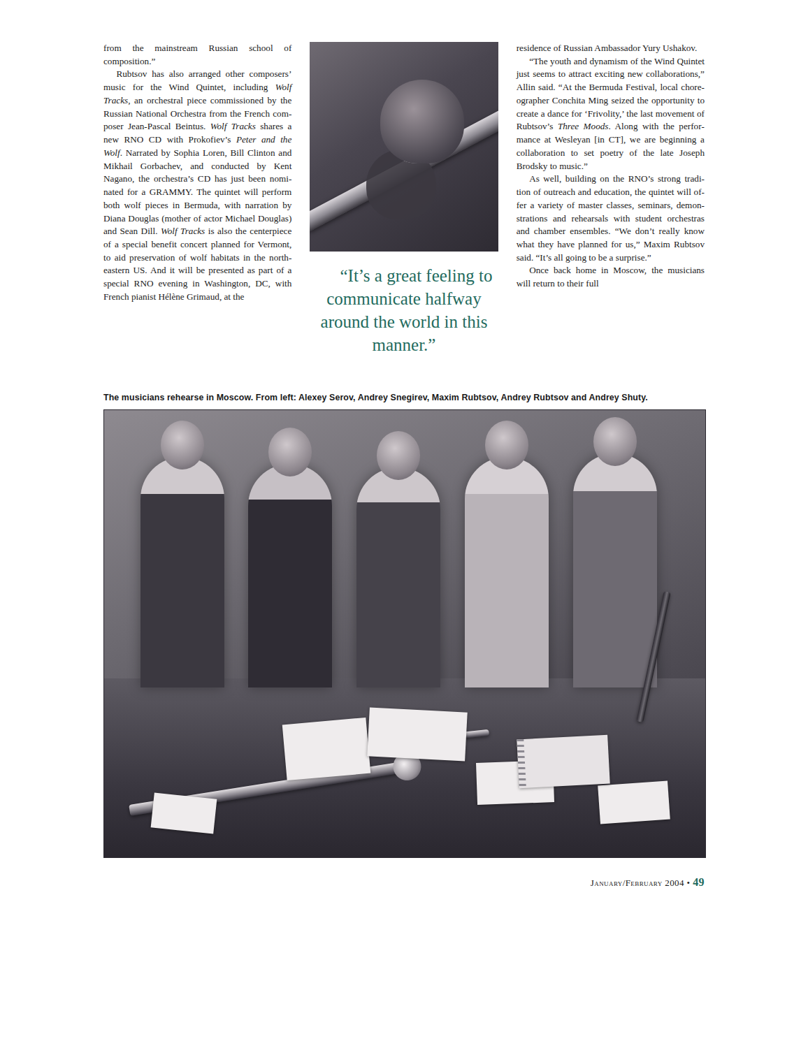from the mainstream Russian school of composition.”
Rubtsov has also arranged other composers’ music for the Wind Quintet, including Wolf Tracks, an orchestral piece commissioned by the Russian National Orchestra from the French composer Jean-Pascal Beintus. Wolf Tracks shares a new RNO CD with Prokofiev’s Peter and the Wolf. Narrated by Sophia Loren, Bill Clinton and Mikhail Gorbachev, and conducted by Kent Nagano, the orchestra’s CD has just been nominated for a GRAMMY. The quintet will perform both wolf pieces in Bermuda, with narration by Diana Douglas (mother of actor Michael Douglas) and Sean Dill. Wolf Tracks is also the centerpiece of a special benefit concert planned for Vermont, to aid preservation of wolf habitats in the northeastern US. And it will be presented as part of a special RNO evening in Washington, DC, with French pianist Hélène Grimaud, at the
“It’s a great feeling to communicate halfway around the world in this manner.”
residence of Russian Ambassador Yury Ushakov.
“The youth and dynamism of the Wind Quintet just seems to attract exciting new collaborations,” Allin said. “At the Bermuda Festival, local choreographer Conchita Ming seized the opportunity to create a dance for ‘Frivolity,’ the last movement of Rubtsov’s Three Moods. Along with the performance at Wesleyan [in CT], we are beginning a collaboration to set poetry of the late Joseph Brodsky to music.”
As well, building on the RNO’s strong tradition of outreach and education, the quintet will offer a variety of master classes, seminars, demonstrations and rehearsals with student orchestras and chamber ensembles. “We don’t really know what they have planned for us,” Maxim Rubtsov said. “It’s all going to be a surprise.”
Once back home in Moscow, the musicians will return to their full
The musicians rehearse in Moscow. From left: Alexey Serov, Andrey Snegirev, Maxim Rubtsov, Andrey Rubtsov and Andrey Shuty.
January/February 2004 • 49